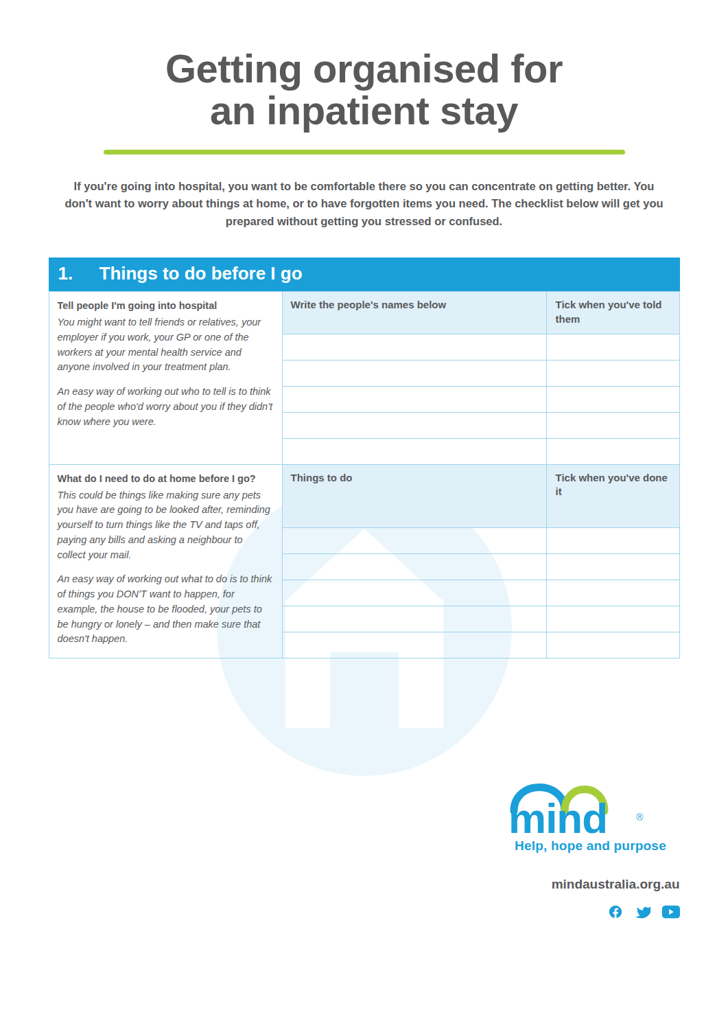Getting organised for
an inpatient stay
If you're going into hospital, you want to be comfortable there so you can concentrate on getting better. You don't want to worry about things at home, or to have forgotten items you need. The checklist below will get you prepared without getting you stressed or confused.
1. Things to do before I go
| Tell people I'm going into hospital You might want to tell friends or relatives, your employer if you work, your GP or one of the workers at your mental health service and anyone involved in your treatment plan. An easy way of working out who to tell is to think of the people who'd worry about you if they didn't know where you were. | Write the people's names below | Tick when you've told them |
| What do I need to do at home before I go? This could be things like making sure any pets you have are going to be looked after, reminding yourself to turn things like the TV and taps off, paying any bills and asking a neighbour to collect your mail. An easy way of working out what to do is to think of things you DON'T want to happen, for example, the house to be flooded, your pets to be hungry or lonely – and then make sure that doesn't happen. | Things to do | Tick when you've done it |
mind ®
Help, hope and purpose
mindaustralia.org.au